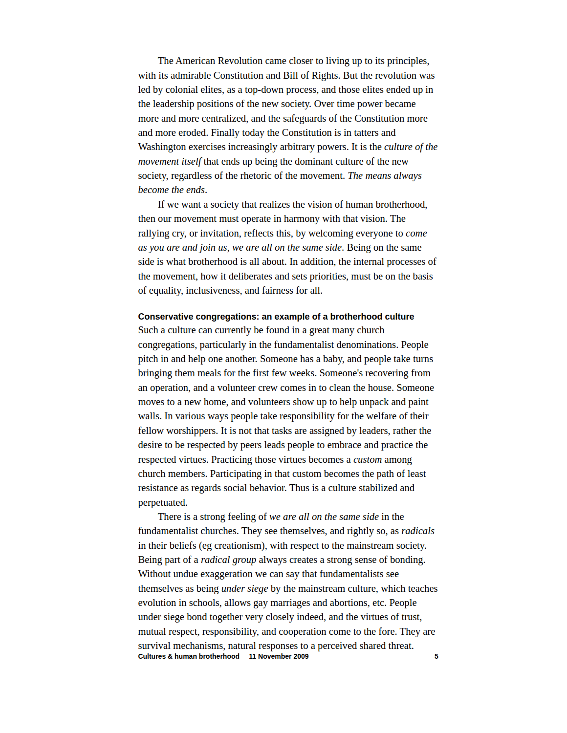The American Revolution came closer to living up to its principles, with its admirable Constitution and Bill of Rights. But the revolution was led by colonial elites, as a top-down process, and those elites ended up in the leadership positions of the new society. Over time power became more and more centralized, and the safeguards of the Constitution more and more eroded. Finally today the Constitution is in tatters and Washington exercises increasingly arbitrary powers. It is the culture of the movement itself that ends up being the dominant culture of the new society, regardless of the rhetoric of the movement. The means always become the ends.
If we want a society that realizes the vision of human brotherhood, then our movement must operate in harmony with that vision. The rallying cry, or invitation, reflects this, by welcoming everyone to come as you are and join us, we are all on the same side. Being on the same side is what brotherhood is all about. In addition, the internal processes of the movement, how it deliberates and sets priorities, must be on the basis of equality, inclusiveness, and fairness for all.
Conservative congregations: an example of a brotherhood culture
Such a culture can currently be found in a great many church congregations, particularly in the fundamentalist denominations. People pitch in and help one another. Someone has a baby, and people take turns bringing them meals for the first few weeks. Someone's recovering from an operation, and a volunteer crew comes in to clean the house. Someone moves to a new home, and volunteers show up to help unpack and paint walls. In various ways people take responsibility for the welfare of their fellow worshippers. It is not that tasks are assigned by leaders, rather the desire to be respected by peers leads people to embrace and practice the respected virtues. Practicing those virtues becomes a custom among church members. Participating in that custom becomes the path of least resistance as regards social behavior. Thus is a culture stabilized and perpetuated.
There is a strong feeling of we are all on the same side in the fundamentalist churches. They see themselves, and rightly so, as radicals in their beliefs (eg creationism), with respect to the mainstream society. Being part of a radical group always creates a strong sense of bonding. Without undue exaggeration we can say that fundamentalists see themselves as being under siege by the mainstream culture, which teaches evolution in schools, allows gay marriages and abortions, etc. People under siege bond together very closely indeed, and the virtues of trust, mutual respect, responsibility, and cooperation come to the fore. They are survival mechanisms, natural responses to a perceived shared threat.
Cultures & human brotherhood 11 November 2009 5